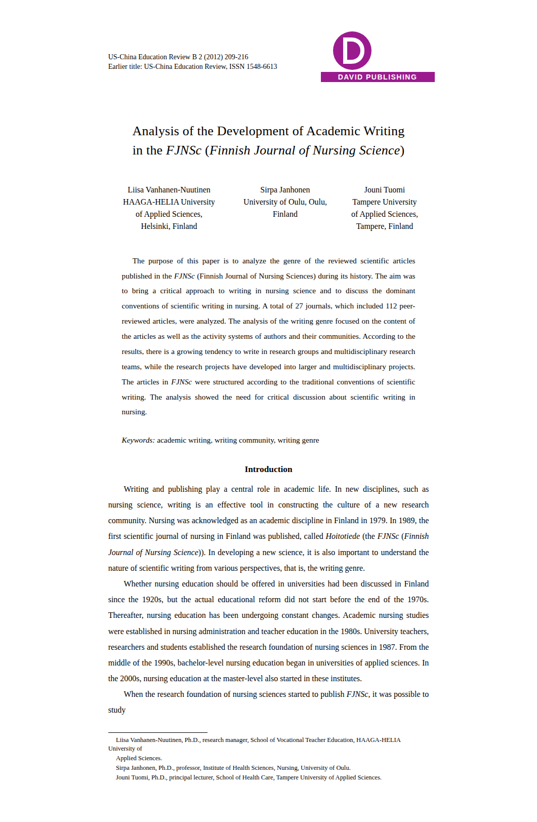David Publishing DAVID PUBLISHING
US-China Education Review B 2 (2012) 209-216
Earlier title: US-China Education Review, ISSN 1548-6613
Analysis of the Development of Academic Writing
in the FJNSc (Finnish Journal of Nursing Science)
| Liisa Vanhanen-Nuutinen HAAGA-HELIA University of Applied Sciences, Helsinki, Finland | Sirpa Janhonen University of Oulu, Oulu, Finland | Jouni Tuomi Tampere University of Applied Sciences, Tampere, Finland |
The purpose of this paper is to analyze the genre of the reviewed scientific articles published in the FJNSc (Finnish Journal of Nursing Sciences) during its history. The aim was to bring a critical approach to writing in nursing science and to discuss the dominant conventions of scientific writing in nursing. A total of 27 journals, which included 112 peer-reviewed articles, were analyzed. The analysis of the writing genre focused on the content of the articles as well as the activity systems of authors and their communities. According to the results, there is a growing tendency to write in research groups and multidisciplinary research teams, while the research projects have developed into larger and multidisciplinary projects. The articles in FJNSc were structured according to the traditional conventions of scientific writing. The analysis showed the need for critical discussion about scientific writing in nursing.
Keywords: academic writing, writing community, writing genre
Introduction
Writing and publishing play a central role in academic life. In new disciplines, such as nursing science, writing is an effective tool in constructing the culture of a new research community. Nursing was acknowledged as an academic discipline in Finland in 1979. In 1989, the first scientific journal of nursing in Finland was published, called Hoitotiede (the FJNSc (Finnish Journal of Nursing Science)). In developing a new science, it is also important to understand the nature of scientific writing from various perspectives, that is, the writing genre.
Whether nursing education should be offered in universities had been discussed in Finland since the 1920s, but the actual educational reform did not start before the end of the 1970s. Thereafter, nursing education has been undergoing constant changes. Academic nursing studies were established in nursing administration and teacher education in the 1980s. University teachers, researchers and students established the research foundation of nursing sciences in 1987. From the middle of the 1990s, bachelor-level nursing education began in universities of applied sciences. In the 2000s, nursing education at the master-level also started in these institutes.
When the research foundation of nursing sciences started to publish FJNSc, it was possible to study
Liisa Vanhanen-Nuutinen, Ph.D., research manager, School of Vocational Teacher Education, HAAGA-HELIA University of
Applied Sciences.
Sirpa Janhonen, Ph.D., professor, Institute of Health Sciences, Nursing, University of Oulu.
Jouni Tuomi, Ph.D., principal lecturer, School of Health Care, Tampere University of Applied Sciences.